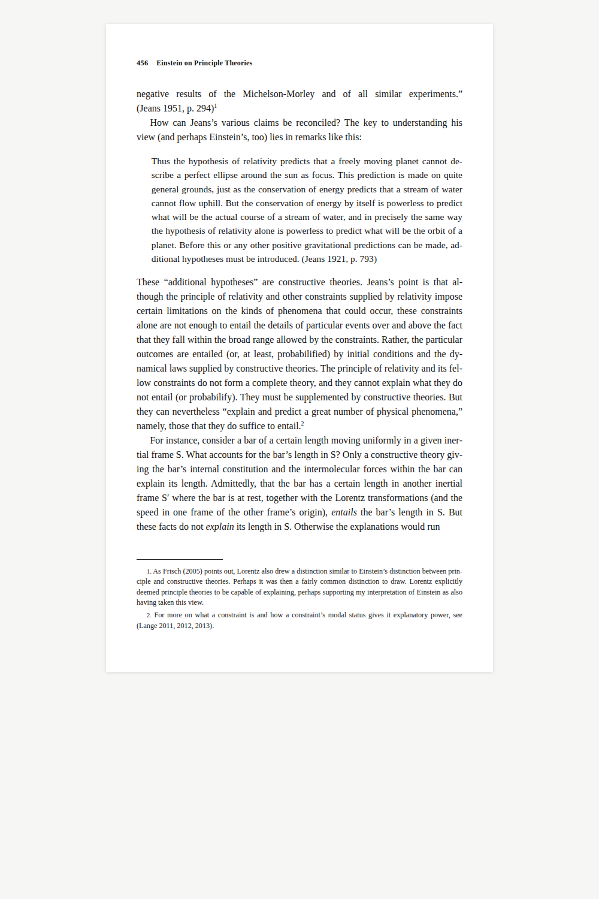456 Einstein on Principle Theories
negative results of the Michelson-Morley and of all similar experiments.” (Jeans 1951, p. 294)1
How can Jeans’s various claims be reconciled? The key to understanding his view (and perhaps Einstein’s, too) lies in remarks like this:
Thus the hypothesis of relativity predicts that a freely moving planet cannot describe a perfect ellipse around the sun as focus. This prediction is made on quite general grounds, just as the conservation of energy predicts that a stream of water cannot flow uphill. But the conservation of energy by itself is powerless to predict what will be the actual course of a stream of water, and in precisely the same way the hypothesis of relativity alone is powerless to predict what will be the orbit of a planet. Before this or any other positive gravitational predictions can be made, additional hypotheses must be introduced. (Jeans 1921, p. 793)
These “additional hypotheses” are constructive theories. Jeans’s point is that although the principle of relativity and other constraints supplied by relativity impose certain limitations on the kinds of phenomena that could occur, these constraints alone are not enough to entail the details of particular events over and above the fact that they fall within the broad range allowed by the constraints. Rather, the particular outcomes are entailed (or, at least, probabilified) by initial conditions and the dynamical laws supplied by constructive theories. The principle of relativity and its fellow constraints do not form a complete theory, and they cannot explain what they do not entail (or probabilify). They must be supplemented by constructive theories. But they can nevertheless “explain and predict a great number of physical phenomena,” namely, those that they do suffice to entail.2
For instance, consider a bar of a certain length moving uniformly in a given inertial frame S. What accounts for the bar’s length in S? Only a constructive theory giving the bar’s internal constitution and the intermolecular forces within the bar can explain its length. Admittedly, that the bar has a certain length in another inertial frame S′ where the bar is at rest, together with the Lorentz transformations (and the speed in one frame of the other frame’s origin), entails the bar’s length in S. But these facts do not explain its length in S. Otherwise the explanations would run
1. As Frisch (2005) points out, Lorentz also drew a distinction similar to Einstein’s distinction between principle and constructive theories. Perhaps it was then a fairly common distinction to draw. Lorentz explicitly deemed principle theories to be capable of explaining, perhaps supporting my interpretation of Einstein as also having taken this view.
2. For more on what a constraint is and how a constraint’s modal status gives it explanatory power, see (Lange 2011, 2012, 2013).